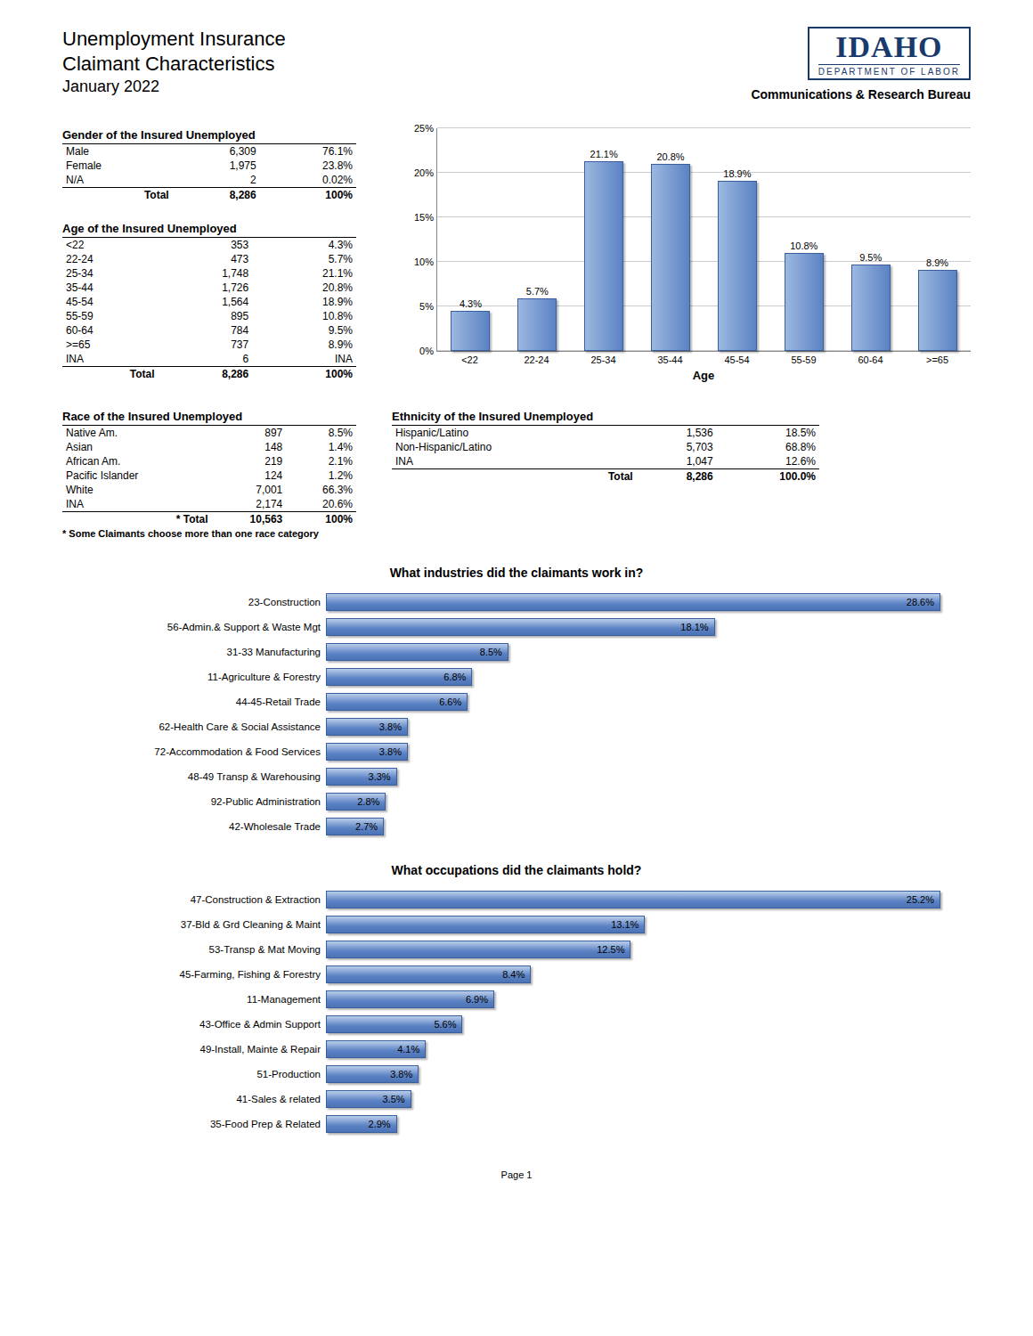Unemployment Insurance
Claimant Characteristics
January 2022
IDAHO
DEPARTMENT OF LABOR
Communications & Research Bureau
Gender of the Insured Unemployed
| Male | 6,309 | 76.1% |
| Female | 1,975 | 23.8% |
| N/A | 2 | 0.02% |
| Total | 8,286 | 100% |
Age of the Insured Unemployed
| <22 | 353 | 4.3% |
| 22-24 | 473 | 5.7% |
| 25-34 | 1,748 | 21.1% |
| 35-44 | 1,726 | 20.8% |
| 45-54 | 1,564 | 18.9% |
| 55-59 | 895 | 10.8% |
| 60-64 | 784 | 9.5% |
| >=65 | 737 | 8.9% |
| INA | 6 | INA |
| Total | 8,286 | 100% |
25%
20%
15%
10%
5%
0%
4.3%
5.7%
21.1%
20.8%
18.9%
10.8%
9.5%
8.9%
<22
22-24
25-34
35-44
45-54
55-59
60-64
>=65
Age
Race of the Insured Unemployed
| Native Am. | 897 | 8.5% |
| Asian | 148 | 1.4% |
| African Am. | 219 | 2.1% |
| Pacific Islander | 124 | 1.2% |
| White | 7,001 | 66.3% |
| INA | 2,174 | 20.6% |
| * Total | 10,563 | 100% |
* Some Claimants choose more than one race category
Ethnicity of the Insured Unemployed
| Hispanic/Latino | 1,536 | 18.5% |
| Non-Hispanic/Latino | 5,703 | 68.8% |
| INA | 1,047 | 12.6% |
| Total | 8,286 | 100.0% |
What industries did the claimants work in?
23-Construction
28.6%
56-Admin.& Support & Waste Mgt
18.1%
31-33 Manufacturing
8.5%
11-Agriculture & Forestry
6.8%
44-45-Retail Trade
6.6%
62-Health Care & Social Assistance
3.8%
72-Accommodation & Food Services
3.8%
48-49 Transp & Warehousing
3.3%
92-Public Administration
2.8%
42-Wholesale Trade
2.7%
What occupations did the claimants hold?
47-Construction & Extraction
25.2%
37-Bld & Grd Cleaning & Maint
13.1%
53-Transp & Mat Moving
12.5%
45-Farming, Fishing & Forestry
8.4%
11-Management
6.9%
43-Office & Admin Support
5.6%
49-Install, Mainte & Repair
4.1%
51-Production
3.8%
41-Sales & related
3.5%
35-Food Prep & Related
2.9%
Page 1